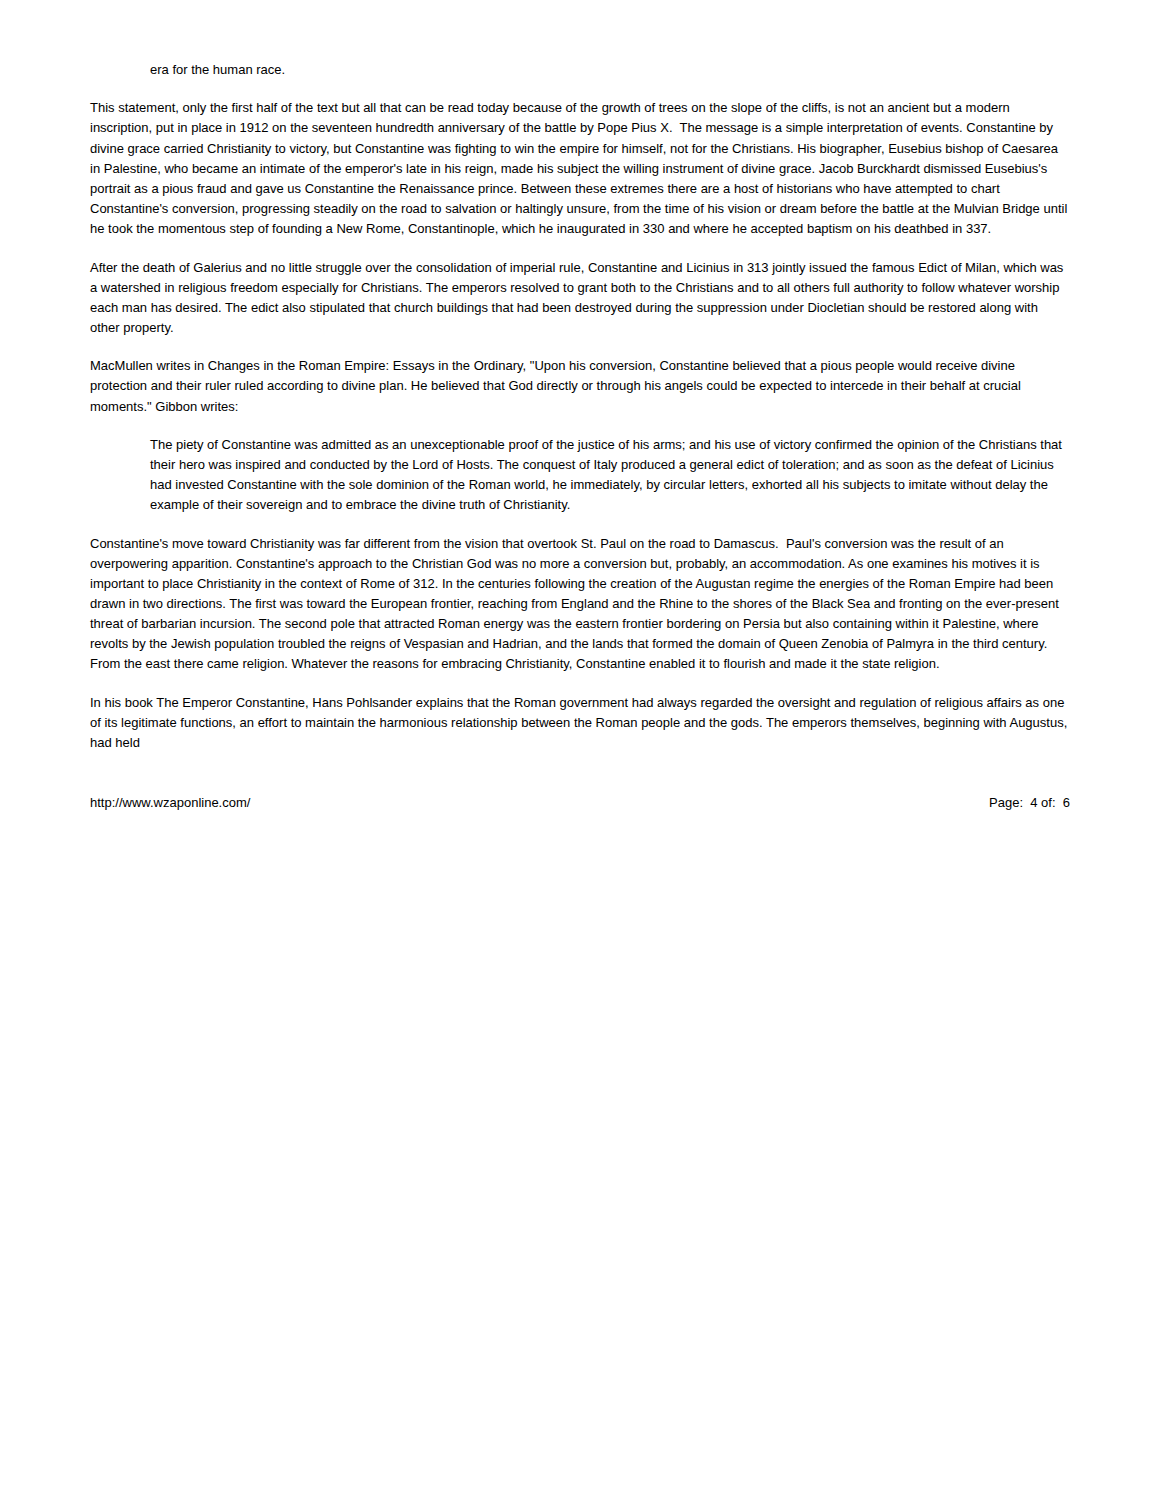era for the human race.
This statement, only the first half of the text but all that can be read today because of the growth of trees on the slope of the cliffs, is not an ancient but a modern inscription, put in place in 1912 on the seventeen hundredth anniversary of the battle by Pope Pius X. The message is a simple interpretation of events. Constantine by divine grace carried Christianity to victory, but Constantine was fighting to win the empire for himself, not for the Christians. His biographer, Eusebius bishop of Caesarea in Palestine, who became an intimate of the emperor's late in his reign, made his subject the willing instrument of divine grace. Jacob Burckhardt dismissed Eusebius's portrait as a pious fraud and gave us Constantine the Renaissance prince. Between these extremes there are a host of historians who have attempted to chart Constantine's conversion, progressing steadily on the road to salvation or haltingly unsure, from the time of his vision or dream before the battle at the Mulvian Bridge until he took the momentous step of founding a New Rome, Constantinople, which he inaugurated in 330 and where he accepted baptism on his deathbed in 337.
After the death of Galerius and no little struggle over the consolidation of imperial rule, Constantine and Licinius in 313 jointly issued the famous Edict of Milan, which was a watershed in religious freedom especially for Christians. The emperors resolved to grant both to the Christians and to all others full authority to follow whatever worship each man has desired. The edict also stipulated that church buildings that had been destroyed during the suppression under Diocletian should be restored along with other property.
MacMullen writes in Changes in the Roman Empire: Essays in the Ordinary, "Upon his conversion, Constantine believed that a pious people would receive divine protection and their ruler ruled according to divine plan. He believed that God directly or through his angels could be expected to intercede in their behalf at crucial moments." Gibbon writes:
The piety of Constantine was admitted as an unexceptionable proof of the justice of his arms; and his use of victory confirmed the opinion of the Christians that their hero was inspired and conducted by the Lord of Hosts. The conquest of Italy produced a general edict of toleration; and as soon as the defeat of Licinius had invested Constantine with the sole dominion of the Roman world, he immediately, by circular letters, exhorted all his subjects to imitate without delay the example of their sovereign and to embrace the divine truth of Christianity.
Constantine's move toward Christianity was far different from the vision that overtook St. Paul on the road to Damascus. Paul's conversion was the result of an overpowering apparition. Constantine's approach to the Christian God was no more a conversion but, probably, an accommodation. As one examines his motives it is important to place Christianity in the context of Rome of 312. In the centuries following the creation of the Augustan regime the energies of the Roman Empire had been drawn in two directions. The first was toward the European frontier, reaching from England and the Rhine to the shores of the Black Sea and fronting on the ever-present threat of barbarian incursion. The second pole that attracted Roman energy was the eastern frontier bordering on Persia but also containing within it Palestine, where revolts by the Jewish population troubled the reigns of Vespasian and Hadrian, and the lands that formed the domain of Queen Zenobia of Palmyra in the third century. From the east there came religion. Whatever the reasons for embracing Christianity, Constantine enabled it to flourish and made it the state religion.
In his book The Emperor Constantine, Hans Pohlsander explains that the Roman government had always regarded the oversight and regulation of religious affairs as one of its legitimate functions, an effort to maintain the harmonious relationship between the Roman people and the gods. The emperors themselves, beginning with Augustus, had held
http://www.wzaponline.com/ Page: 4 of: 6